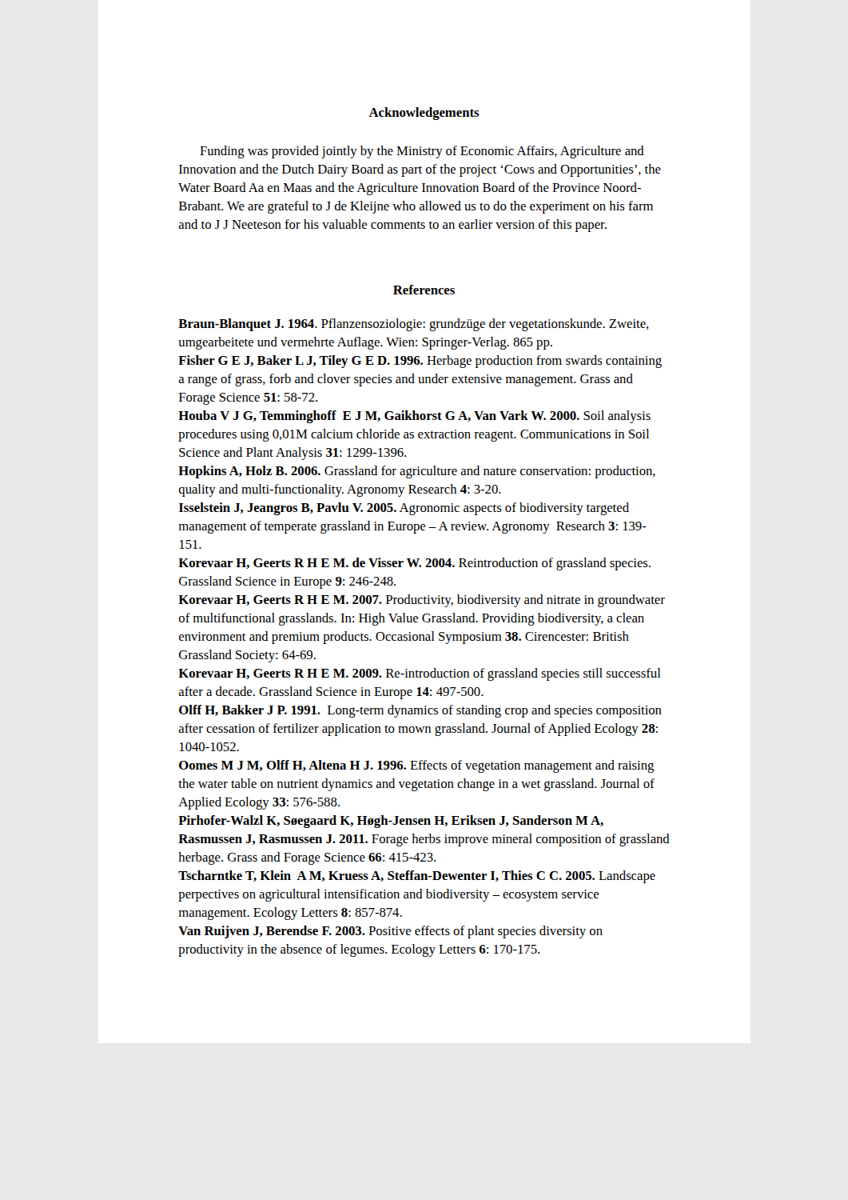Acknowledgements
Funding was provided jointly by the Ministry of Economic Affairs, Agriculture and Innovation and the Dutch Dairy Board as part of the project ‘Cows and Opportunities’, the Water Board Aa en Maas and the Agriculture Innovation Board of the Province Noord-Brabant. We are grateful to J de Kleijne who allowed us to do the experiment on his farm and to J J Neeteson for his valuable comments to an earlier version of this paper.
References
Braun-Blanquet J. 1964. Pflanzensoziologie: grundzüge der vegetationskunde. Zweite, umgearbeitete und vermehrte Auflage. Wien: Springer-Verlag. 865 pp.
Fisher G E J, Baker L J, Tiley G E D. 1996. Herbage production from swards containing a range of grass, forb and clover species and under extensive management. Grass and Forage Science 51: 58-72.
Houba V J G, Temminghoff E J M, Gaikhorst G A, Van Vark W. 2000. Soil analysis procedures using 0,01M calcium chloride as extraction reagent. Communications in Soil Science and Plant Analysis 31: 1299-1396.
Hopkins A, Holz B. 2006. Grassland for agriculture and nature conservation: production, quality and multi-functionality. Agronomy Research 4: 3-20.
Isselstein J, Jeangros B, Pavlu V. 2005. Agronomic aspects of biodiversity targeted management of temperate grassland in Europe – A review. Agronomy Research 3: 139-151.
Korevaar H, Geerts R H E M. de Visser W. 2004. Reintroduction of grassland species. Grassland Science in Europe 9: 246-248.
Korevaar H, Geerts R H E M. 2007. Productivity, biodiversity and nitrate in groundwater of multifunctional grasslands. In: High Value Grassland. Providing biodiversity, a clean environment and premium products. Occasional Symposium 38. Cirencester: British Grassland Society: 64-69.
Korevaar H, Geerts R H E M. 2009. Re-introduction of grassland species still successful after a decade. Grassland Science in Europe 14: 497-500.
Olff H, Bakker J P. 1991. Long-term dynamics of standing crop and species composition after cessation of fertilizer application to mown grassland. Journal of Applied Ecology 28: 1040-1052.
Oomes M J M, Olff H, Altena H J. 1996. Effects of vegetation management and raising the water table on nutrient dynamics and vegetation change in a wet grassland. Journal of Applied Ecology 33: 576-588.
Pirhofer-Walzl K, Søegaard K, Høgh-Jensen H, Eriksen J, Sanderson M A, Rasmussen J, Rasmussen J. 2011. Forage herbs improve mineral composition of grassland herbage. Grass and Forage Science 66: 415-423.
Tscharntke T, Klein A M, Kruess A, Steffan-Dewenter I, Thies C C. 2005. Landscape perpectives on agricultural intensification and biodiversity – ecosystem service management. Ecology Letters 8: 857-874.
Van Ruijven J, Berendse F. 2003. Positive effects of plant species diversity on productivity in the absence of legumes. Ecology Letters 6: 170-175.